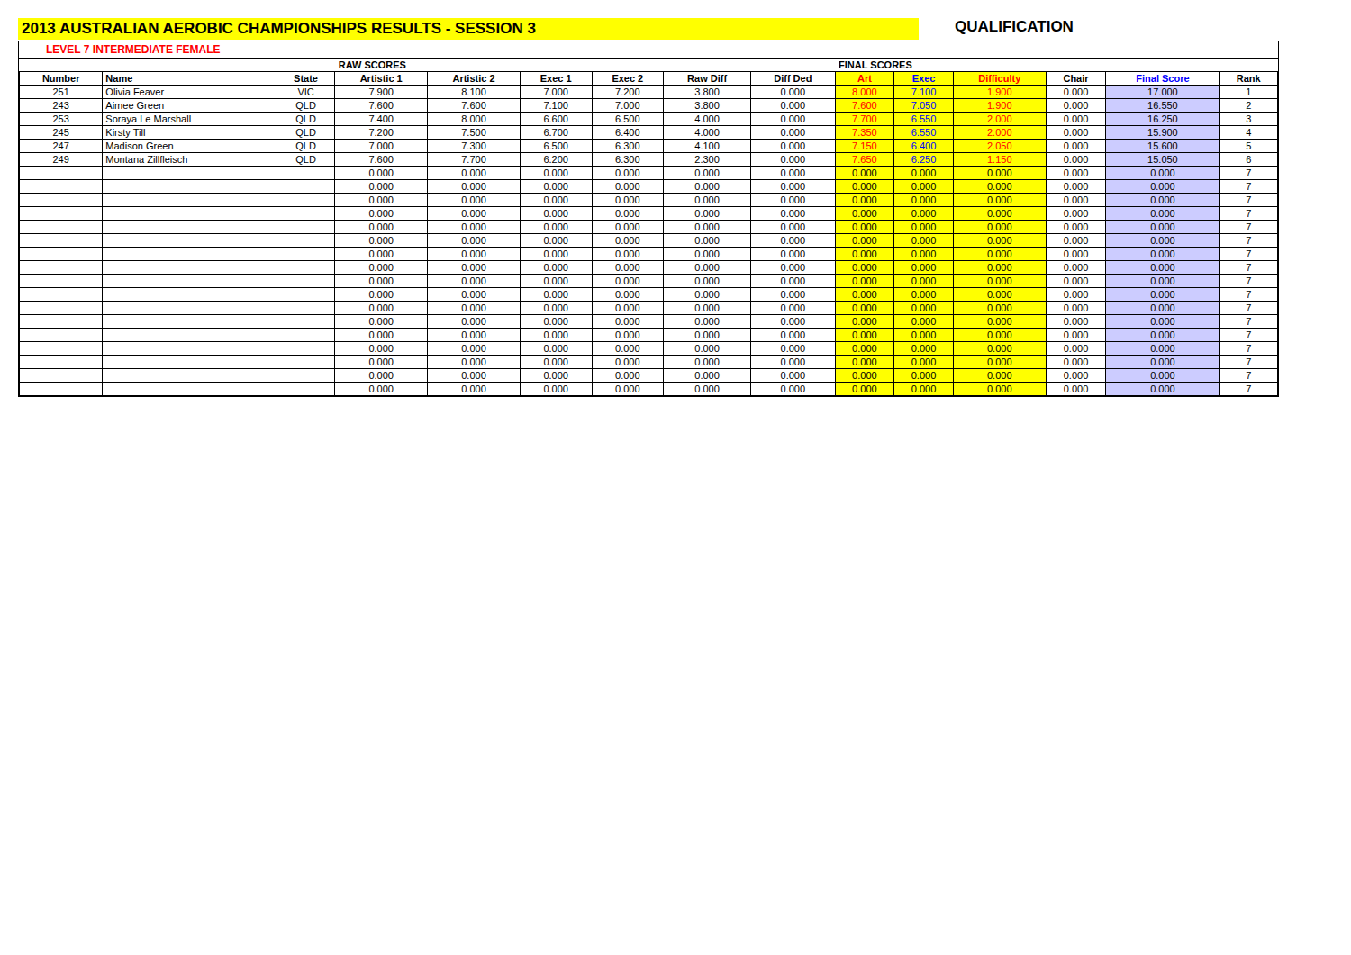2013 AUSTRALIAN AEROBIC CHAMPIONSHIPS RESULTS - SESSION 3
QUALIFICATION
LEVEL 7 INTERMEDIATE FEMALE
| | RAW SCORES | FINAL SCORES |
| --- | --- | --- |
| Number | Name | State | Artistic 1 | Artistic 2 | Exec 1 | Exec 2 | Raw Diff | Diff Ded | Art | Exec | Difficulty | Chair | Final Score | Rank |
| 251 | Olivia Feaver | VIC | 7.900 | 8.100 | 7.000 | 7.200 | 3.800 | 0.000 | 8.000 | 7.100 | 1.900 | 0.000 | 17.000 | 1 |
| 243 | Aimee Green | QLD | 7.600 | 7.600 | 7.100 | 7.000 | 3.800 | 0.000 | 7.600 | 7.050 | 1.900 | 0.000 | 16.550 | 2 |
| 253 | Soraya Le Marshall | QLD | 7.400 | 8.000 | 6.600 | 6.500 | 4.000 | 0.000 | 7.700 | 6.550 | 2.000 | 0.000 | 16.250 | 3 |
| 245 | Kirsty Till | QLD | 7.200 | 7.500 | 6.700 | 6.400 | 4.000 | 0.000 | 7.350 | 6.550 | 2.000 | 0.000 | 15.900 | 4 |
| 247 | Madison Green | QLD | 7.000 | 7.300 | 6.500 | 6.300 | 4.100 | 0.000 | 7.150 | 6.400 | 2.050 | 0.000 | 15.600 | 5 |
| 249 | Montana Zillfleisch | QLD | 7.600 | 7.700 | 6.200 | 6.300 | 2.300 | 0.000 | 7.650 | 6.250 | 1.150 | 0.000 | 15.050 | 6 |
| | | | 0.000 | 0.000 | 0.000 | 0.000 | 0.000 | 0.000 | 0.000 | 0.000 | 0.000 | 0.000 | 0.000 | 7 |
| | | | 0.000 | 0.000 | 0.000 | 0.000 | 0.000 | 0.000 | 0.000 | 0.000 | 0.000 | 0.000 | 0.000 | 7 |
| | | | 0.000 | 0.000 | 0.000 | 0.000 | 0.000 | 0.000 | 0.000 | 0.000 | 0.000 | 0.000 | 0.000 | 7 |
| | | | 0.000 | 0.000 | 0.000 | 0.000 | 0.000 | 0.000 | 0.000 | 0.000 | 0.000 | 0.000 | 0.000 | 7 |
| | | | 0.000 | 0.000 | 0.000 | 0.000 | 0.000 | 0.000 | 0.000 | 0.000 | 0.000 | 0.000 | 0.000 | 7 |
| | | | 0.000 | 0.000 | 0.000 | 0.000 | 0.000 | 0.000 | 0.000 | 0.000 | 0.000 | 0.000 | 0.000 | 7 |
| | | | 0.000 | 0.000 | 0.000 | 0.000 | 0.000 | 0.000 | 0.000 | 0.000 | 0.000 | 0.000 | 0.000 | 7 |
| | | | 0.000 | 0.000 | 0.000 | 0.000 | 0.000 | 0.000 | 0.000 | 0.000 | 0.000 | 0.000 | 0.000 | 7 |
| | | | 0.000 | 0.000 | 0.000 | 0.000 | 0.000 | 0.000 | 0.000 | 0.000 | 0.000 | 0.000 | 0.000 | 7 |
| | | | 0.000 | 0.000 | 0.000 | 0.000 | 0.000 | 0.000 | 0.000 | 0.000 | 0.000 | 0.000 | 0.000 | 7 |
| | | | 0.000 | 0.000 | 0.000 | 0.000 | 0.000 | 0.000 | 0.000 | 0.000 | 0.000 | 0.000 | 0.000 | 7 |
| | | | 0.000 | 0.000 | 0.000 | 0.000 | 0.000 | 0.000 | 0.000 | 0.000 | 0.000 | 0.000 | 0.000 | 7 |
| | | | 0.000 | 0.000 | 0.000 | 0.000 | 0.000 | 0.000 | 0.000 | 0.000 | 0.000 | 0.000 | 0.000 | 7 |
| | | | 0.000 | 0.000 | 0.000 | 0.000 | 0.000 | 0.000 | 0.000 | 0.000 | 0.000 | 0.000 | 0.000 | 7 |
| | | | 0.000 | 0.000 | 0.000 | 0.000 | 0.000 | 0.000 | 0.000 | 0.000 | 0.000 | 0.000 | 0.000 | 7 |
| | | | 0.000 | 0.000 | 0.000 | 0.000 | 0.000 | 0.000 | 0.000 | 0.000 | 0.000 | 0.000 | 0.000 | 7 |
| | | | 0.000 | 0.000 | 0.000 | 0.000 | 0.000 | 0.000 | 0.000 | 0.000 | 0.000 | 0.000 | 0.000 | 7 |